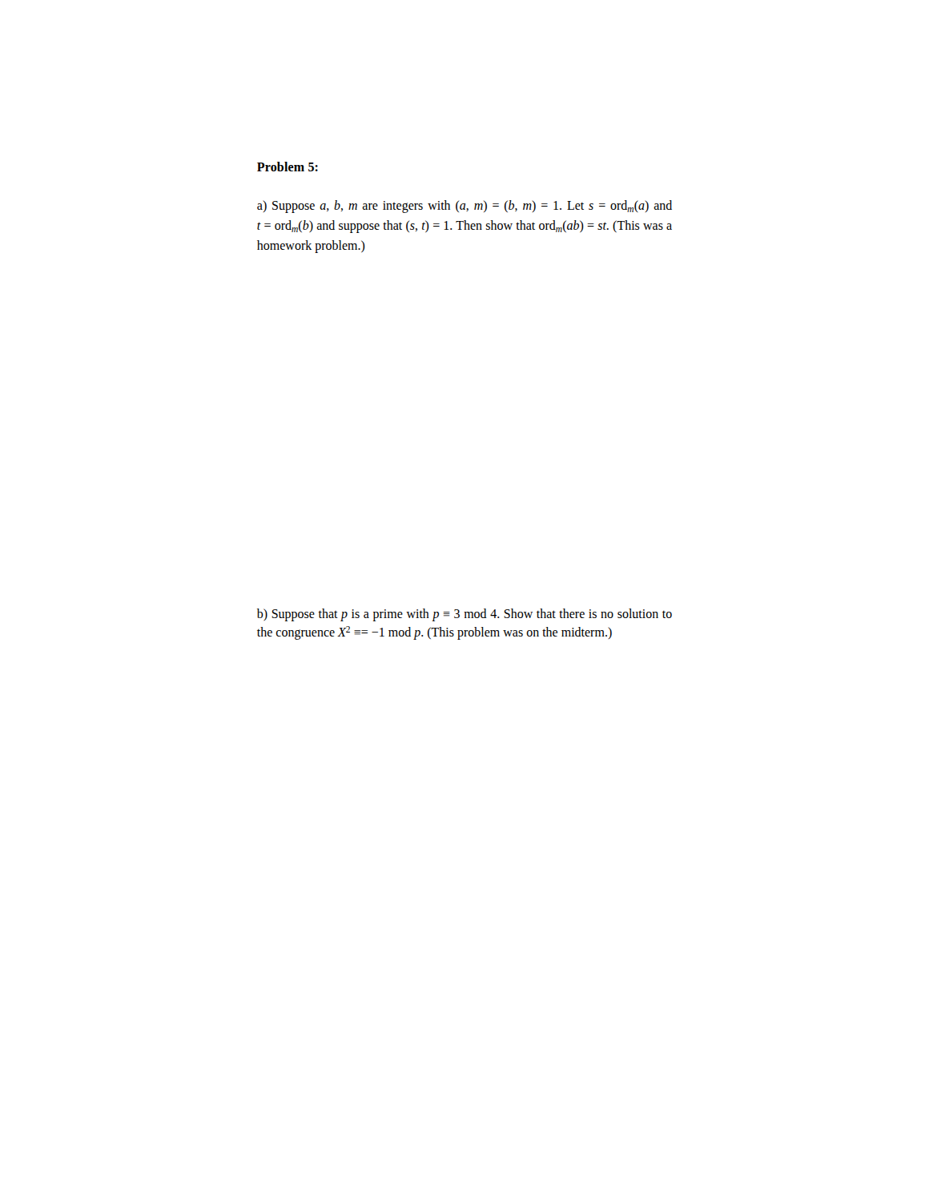Problem 5:
a) Suppose a, b, m are integers with (a, m) = (b, m) = 1. Let s = ordm(a) and t = ordm(b) and suppose that (s, t) = 1. Then show that ordm(ab) = st. (This was a homework problem.)
b) Suppose that p is a prime with p ≡ 3 mod 4. Show that there is no solution to the congruence X2 ≡= −1 mod p. (This problem was on the midterm.)